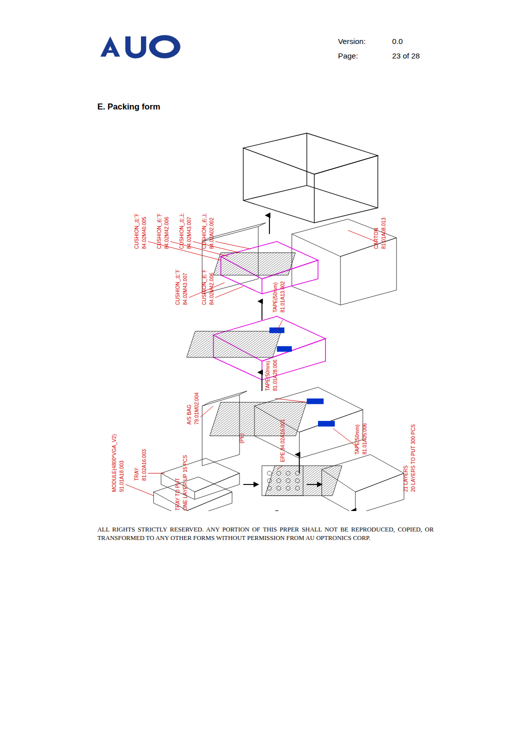| Version: | 0.0 |
| Page: | 23 of 28 |
E. Packing form
CUSHION_左下 84.02M40.005 CUSHION_右下 84.02M42.006 CUSHION_左上 84.02M43.007 CUSHION_右上 84.02A02.002 CUSHION_左下 84.02M43.007 CUSHION_右下 84.02M42.006 CARTON 81.01A08.013 TAPE(50mm) 81.01A13.002 TAPE(50mm) 81.01A28.006 TAPE(50mm) 81.01A05.006 A/S BAG 79.01M02.004 (PE) TRAY 81.02A16.003 MODULE(4800*VGA_V2) 91.01A18.003 TRAY TO PUT ONE LAYER UP 15 PCS EPE 84.02A16.001 21 LAYERS 20 LAYERS TO PUT 300 PCS CARTON 81.01A06.003 MAX. CAPACITY:300 MODULES MAX. WEIGHT:10kg MEAS. 520mm×340mm×250mm
ALL RIGHTS STRICTLY RESERVED. ANY PORTION OF THIS PRPER SHALL NOT BE REPRODUCED, COPIED, OR TRANSFORMED TO ANY OTHER FORMS WITHOUT PERMISSION FROM AU OPTRONICS CORP.